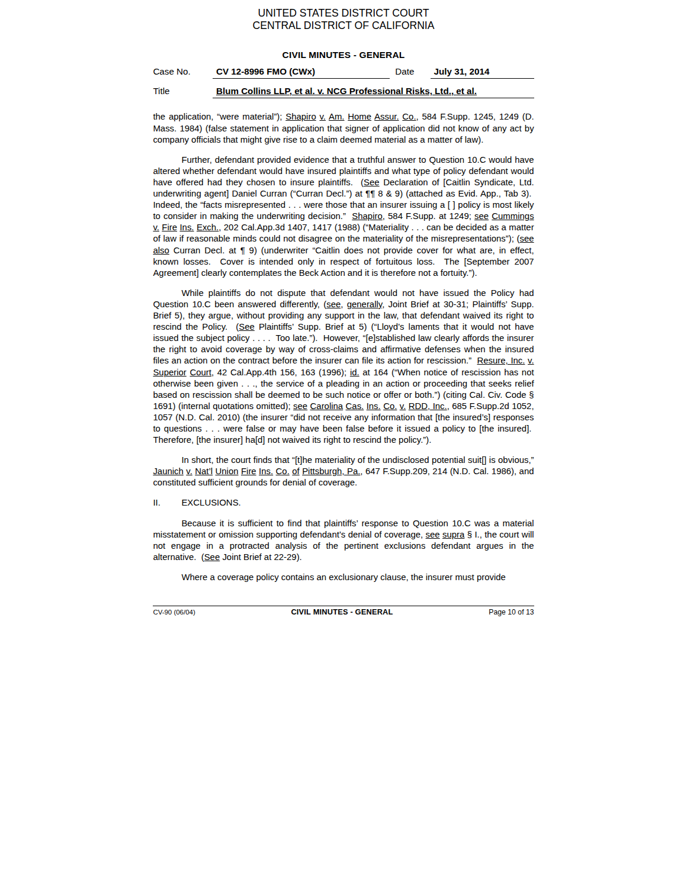UNITED STATES DISTRICT COURT
CENTRAL DISTRICT OF CALIFORNIA
CIVIL MINUTES - GENERAL
| Case No. | CV 12-8996 FMO (CWx) | Date | July 31, 2014 |
| Title | Blum Collins LLP, et al. v. NCG Professional Risks, Ltd., et al. |
the application, “were material”); Shapiro v. Am. Home Assur. Co., 584 F.Supp. 1245, 1249 (D. Mass. 1984) (false statement in application that signer of application did not know of any act by company officials that might give rise to a claim deemed material as a matter of law).
Further, defendant provided evidence that a truthful answer to Question 10.C would have altered whether defendant would have insured plaintiffs and what type of policy defendant would have offered had they chosen to insure plaintiffs. (See Declaration of [Caitlin Syndicate, Ltd. underwriting agent] Daniel Curran (“Curran Decl.”) at ¶¶ 8 & 9) (attached as Evid. App., Tab 3). Indeed, the “facts misrepresented . . . were those that an insurer issuing a [ ] policy is most likely to consider in making the underwriting decision.” Shapiro, 584 F.Supp. at 1249; see Cummings v. Fire Ins. Exch., 202 Cal.App.3d 1407, 1417 (1988) (“Materiality . . . can be decided as a matter of law if reasonable minds could not disagree on the materiality of the misrepresentations”); (see also Curran Decl. at ¶ 9) (underwriter “Caitlin does not provide cover for what are, in effect, known losses. Cover is intended only in respect of fortuitous loss. The [September 2007 Agreement] clearly contemplates the Beck Action and it is therefore not a fortuity.”).
While plaintiffs do not dispute that defendant would not have issued the Policy had Question 10.C been answered differently, (see, generally, Joint Brief at 30-31; Plaintiffs’ Supp. Brief 5), they argue, without providing any support in the law, that defendant waived its right to rescind the Policy. (See Plaintiffs’ Supp. Brief at 5) (“Lloyd’s laments that it would not have issued the subject policy . . . . Too late.”). However, “[e]stablished law clearly affords the insurer the right to avoid coverage by way of cross-claims and affirmative defenses when the insured files an action on the contract before the insurer can file its action for rescission.” Resure, Inc. v. Superior Court, 42 Cal.App.4th 156, 163 (1996); id. at 164 (“When notice of rescission has not otherwise been given . . ., the service of a pleading in an action or proceeding that seeks relief based on rescission shall be deemed to be such notice or offer or both.”) (citing Cal. Civ. Code § 1691) (internal quotations omitted); see Carolina Cas. Ins. Co. v. RDD, Inc., 685 F.Supp.2d 1052, 1057 (N.D. Cal. 2010) (the insurer “did not receive any information that [the insured’s] responses to questions . . . were false or may have been false before it issued a policy to [the insured]. Therefore, [the insurer] ha[d] not waived its right to rescind the policy.”).
In short, the court finds that “[t]he materiality of the undisclosed potential suit[] is obvious,” Jaunich v. Nat’l Union Fire Ins. Co. of Pittsburgh, Pa., 647 F.Supp.209, 214 (N.D. Cal. 1986), and constituted sufficient grounds for denial of coverage.
II. EXCLUSIONS.
Because it is sufficient to find that plaintiffs’ response to Question 10.C was a material misstatement or omission supporting defendant’s denial of coverage, see supra § I., the court will not engage in a protracted analysis of the pertinent exclusions defendant argues in the alternative. (See Joint Brief at 22-29).
Where a coverage policy contains an exclusionary clause, the insurer must provide
CV-90 (06/04)
CIVIL MINUTES - GENERAL
Page 10 of 13